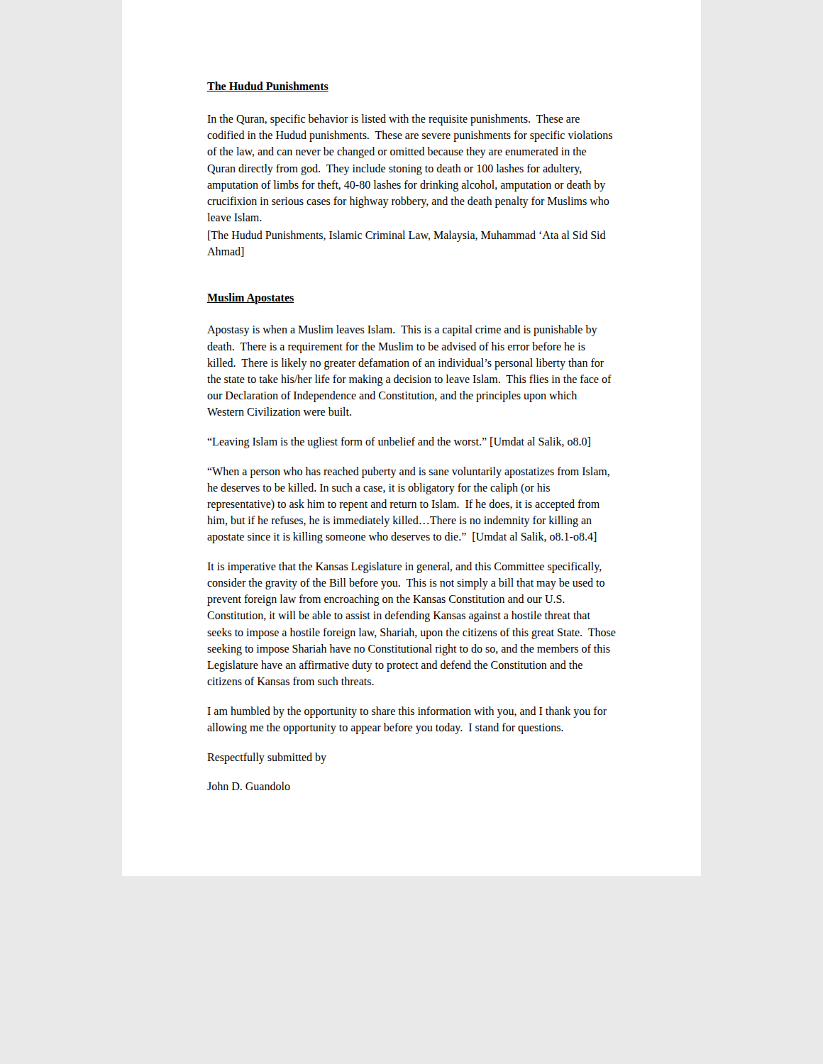The Hudud Punishments
In the Quran, specific behavior is listed with the requisite punishments. These are codified in the Hudud punishments. These are severe punishments for specific violations of the law, and can never be changed or omitted because they are enumerated in the Quran directly from god. They include stoning to death or 100 lashes for adultery, amputation of limbs for theft, 40-80 lashes for drinking alcohol, amputation or death by crucifixion in serious cases for highway robbery, and the death penalty for Muslims who leave Islam.
[The Hudud Punishments, Islamic Criminal Law, Malaysia, Muhammad ‘Ata al Sid Sid Ahmad]
Muslim Apostates
Apostasy is when a Muslim leaves Islam. This is a capital crime and is punishable by death. There is a requirement for the Muslim to be advised of his error before he is killed. There is likely no greater defamation of an individual’s personal liberty than for the state to take his/her life for making a decision to leave Islam. This flies in the face of our Declaration of Independence and Constitution, and the principles upon which Western Civilization were built.
“Leaving Islam is the ugliest form of unbelief and the worst.” [Umdat al Salik, o8.0]
“When a person who has reached puberty and is sane voluntarily apostatizes from Islam, he deserves to be killed. In such a case, it is obligatory for the caliph (or his representative) to ask him to repent and return to Islam. If he does, it is accepted from him, but if he refuses, he is immediately killed…There is no indemnity for killing an apostate since it is killing someone who deserves to die.” [Umdat al Salik, o8.1-o8.4]
It is imperative that the Kansas Legislature in general, and this Committee specifically, consider the gravity of the Bill before you. This is not simply a bill that may be used to prevent foreign law from encroaching on the Kansas Constitution and our U.S. Constitution, it will be able to assist in defending Kansas against a hostile threat that seeks to impose a hostile foreign law, Shariah, upon the citizens of this great State. Those seeking to impose Shariah have no Constitutional right to do so, and the members of this Legislature have an affirmative duty to protect and defend the Constitution and the citizens of Kansas from such threats.
I am humbled by the opportunity to share this information with you, and I thank you for allowing me the opportunity to appear before you today. I stand for questions.
Respectfully submitted by
John D. Guandolo